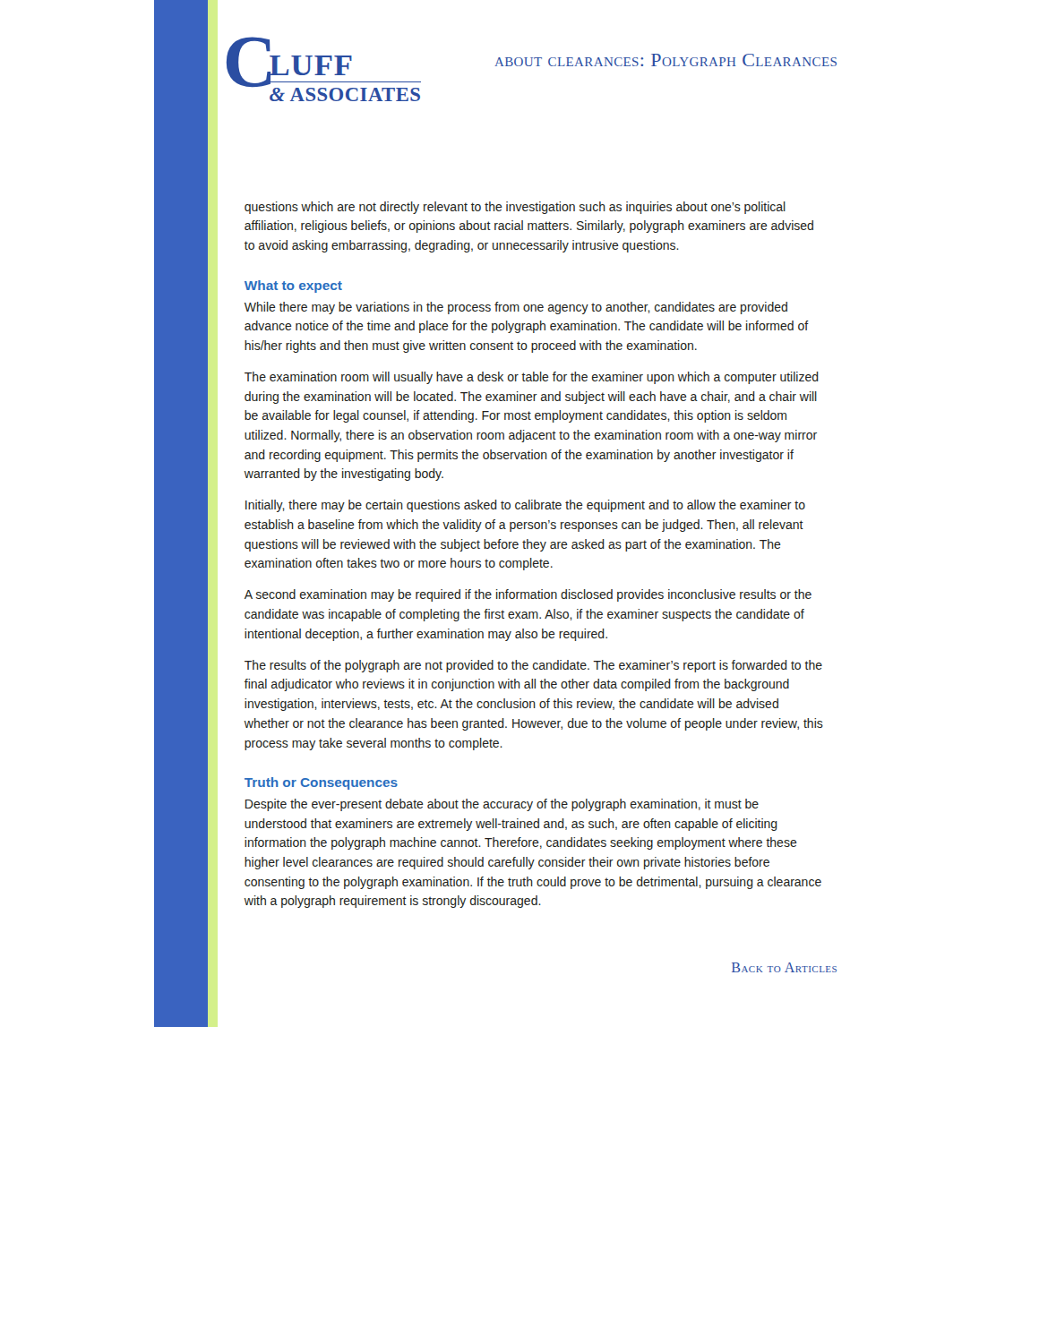CLUFF& ASSOCIATES
about clearances: Polygraph Clearances
questions which are not directly relevant to the investigation such as inquiries about one’s political affiliation, religious beliefs, or opinions about racial matters. Similarly, polygraph examiners are advised to avoid asking embarrassing, degrading, or unnecessarily intrusive questions.
What to expect
While there may be variations in the process from one agency to another, candidates are provided advance notice of the time and place for the polygraph examination. The candidate will be informed of his/her rights and then must give written consent to proceed with the examination.
The examination room will usually have a desk or table for the examiner upon which a computer utilized during the examination will be located. The examiner and subject will each have a chair, and a chair will be available for legal counsel, if attending. For most employment candidates, this option is seldom utilized. Normally, there is an observation room adjacent to the examination room with a one-way mirror and recording equipment. This permits the observation of the examination by another investigator if warranted by the investigating body.
Initially, there may be certain questions asked to calibrate the equipment and to allow the examiner to establish a baseline from which the validity of a person’s responses can be judged. Then, all relevant questions will be reviewed with the subject before they are asked as part of the examination. The examination often takes two or more hours to complete.
A second examination may be required if the information disclosed provides inconclusive results or the candidate was incapable of completing the first exam. Also, if the examiner suspects the candidate of intentional deception, a further examination may also be required.
The results of the polygraph are not provided to the candidate. The examiner’s report is forwarded to the final adjudicator who reviews it in conjunction with all the other data compiled from the background investigation, interviews, tests, etc. At the conclusion of this review, the candidate will be advised whether or not the clearance has been granted. However, due to the volume of people under review, this process may take several months to complete.
Truth or Consequences
Despite the ever-present debate about the accuracy of the polygraph examination, it must be understood that examiners are extremely well-trained and, as such, are often capable of eliciting information the polygraph machine cannot. Therefore, candidates seeking employment where these higher level clearances are required should carefully consider their own private histories before consenting to the polygraph examination. If the truth could prove to be detrimental, pursuing a clearance with a polygraph requirement is strongly discouraged.
Back to Articles